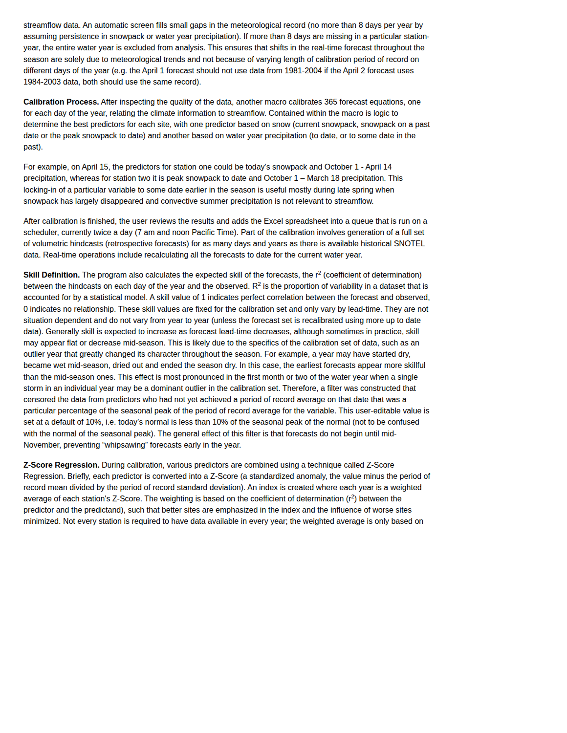streamflow data. An automatic screen fills small gaps in the meteorological record (no more than 8 days per year by assuming persistence in snowpack or water year precipitation). If more than 8 days are missing in a particular station-year, the entire water year is excluded from analysis. This ensures that shifts in the real-time forecast throughout the season are solely due to meteorological trends and not because of varying length of calibration period of record on different days of the year (e.g. the April 1 forecast should not use data from 1981-2004 if the April 2 forecast uses 1984-2003 data, both should use the same record).
Calibration Process. After inspecting the quality of the data, another macro calibrates 365 forecast equations, one for each day of the year, relating the climate information to streamflow. Contained within the macro is logic to determine the best predictors for each site, with one predictor based on snow (current snowpack, snowpack on a past date or the peak snowpack to date) and another based on water year precipitation (to date, or to some date in the past).
For example, on April 15, the predictors for station one could be today's snowpack and October 1 - April 14 precipitation, whereas for station two it is peak snowpack to date and October 1 – March 18 precipitation. This locking-in of a particular variable to some date earlier in the season is useful mostly during late spring when snowpack has largely disappeared and convective summer precipitation is not relevant to streamflow.
After calibration is finished, the user reviews the results and adds the Excel spreadsheet into a queue that is run on a scheduler, currently twice a day (7 am and noon Pacific Time). Part of the calibration involves generation of a full set of volumetric hindcasts (retrospective forecasts) for as many days and years as there is available historical SNOTEL data. Real-time operations include recalculating all the forecasts to date for the current water year.
Skill Definition. The program also calculates the expected skill of the forecasts, the r2 (coefficient of determination) between the hindcasts on each day of the year and the observed. R2 is the proportion of variability in a dataset that is accounted for by a statistical model. A skill value of 1 indicates perfect correlation between the forecast and observed, 0 indicates no relationship. These skill values are fixed for the calibration set and only vary by lead-time. They are not situation dependent and do not vary from year to year (unless the forecast set is recalibrated using more up to date data). Generally skill is expected to increase as forecast lead-time decreases, although sometimes in practice, skill may appear flat or decrease mid-season. This is likely due to the specifics of the calibration set of data, such as an outlier year that greatly changed its character throughout the season. For example, a year may have started dry, became wet mid-season, dried out and ended the season dry. In this case, the earliest forecasts appear more skillful than the mid-season ones. This effect is most pronounced in the first month or two of the water year when a single storm in an individual year may be a dominant outlier in the calibration set. Therefore, a filter was constructed that censored the data from predictors who had not yet achieved a period of record average on that date that was a particular percentage of the seasonal peak of the period of record average for the variable. This user-editable value is set at a default of 10%, i.e. today’s normal is less than 10% of the seasonal peak of the normal (not to be confused with the normal of the seasonal peak). The general effect of this filter is that forecasts do not begin until mid-November, preventing “whipsawing” forecasts early in the year.
Z-Score Regression. During calibration, various predictors are combined using a technique called Z-Score Regression. Briefly, each predictor is converted into a Z-Score (a standardized anomaly, the value minus the period of record mean divided by the period of record standard deviation). An index is created where each year is a weighted average of each station's Z-Score. The weighting is based on the coefficient of determination (r2) between the predictor and the predictand), such that better sites are emphasized in the index and the influence of worse sites minimized. Not every station is required to have data available in every year; the weighted average is only based on